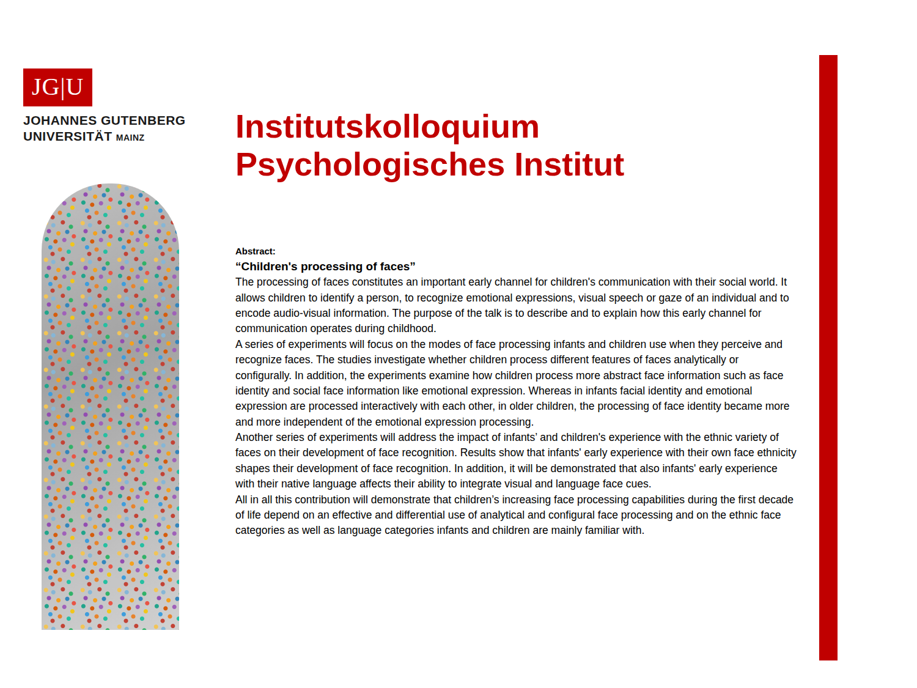JG|U
JOHANNES GUTENBERG
UNIVERSITÄT MAINZ
Institutskolloquium
Psychologisches Institut
Abstract:
“Children's processing of faces”
The processing of faces constitutes an important early channel for children's communication with their social world. It allows children to identify a person, to recognize emotional expressions, visual speech or gaze of an individual and to encode audio-visual information. The purpose of the talk is to describe and to explain how this early channel for communication operates during childhood.
A series of experiments will focus on the modes of face processing infants and children use when they perceive and recognize faces. The studies investigate whether children process different features of faces analytically or configurally. In addition, the experiments examine how children process more abstract face information such as face identity and social face information like emotional expression. Whereas in infants facial identity and emotional expression are processed interactively with each other, in older children, the processing of face identity became more and more independent of the emotional expression processing.
Another series of experiments will address the impact of infants’ and children's experience with the ethnic variety of faces on their development of face recognition. Results show that infants' early experience with their own face ethnicity shapes their development of face recognition. In addition, it will be demonstrated that also infants' early experience with their native language affects their ability to integrate visual and language face cues.
All in all this contribution will demonstrate that children’s increasing face processing capabilities during the first decade of life depend on an effective and differential use of analytical and configural face processing and on the ethnic face categories as well as language categories infants and children are mainly familiar with.